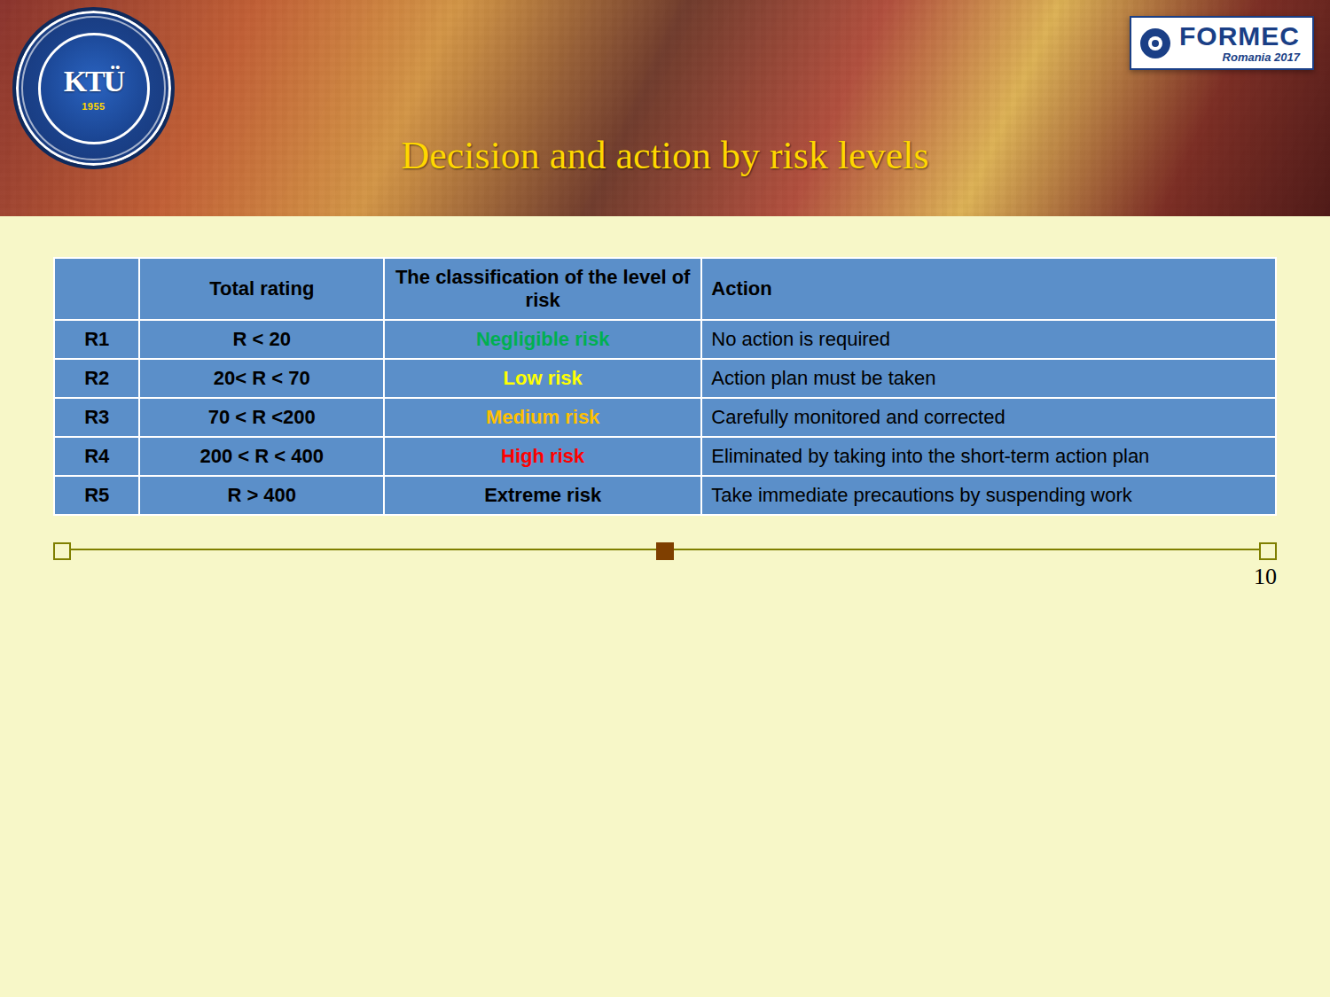KTÜ
1955
FORMEC
Romania 2017
Decision and action by risk levels
| | Total rating | The classification of the level of risk | Action |
| --- | --- | --- | --- |
| R1 | R < 20 | Negligible risk | No action is required |
| R2 | 20< R < 70 | Low risk | Action plan must be taken |
| R3 | 70 < R <200 | Medium risk | Carefully monitored and corrected |
| R4 | 200 < R < 400 | High risk | Eliminated by taking into the short-term action plan |
| R5 | R > 400 | Extreme risk | Take immediate precautions by suspending work |
10